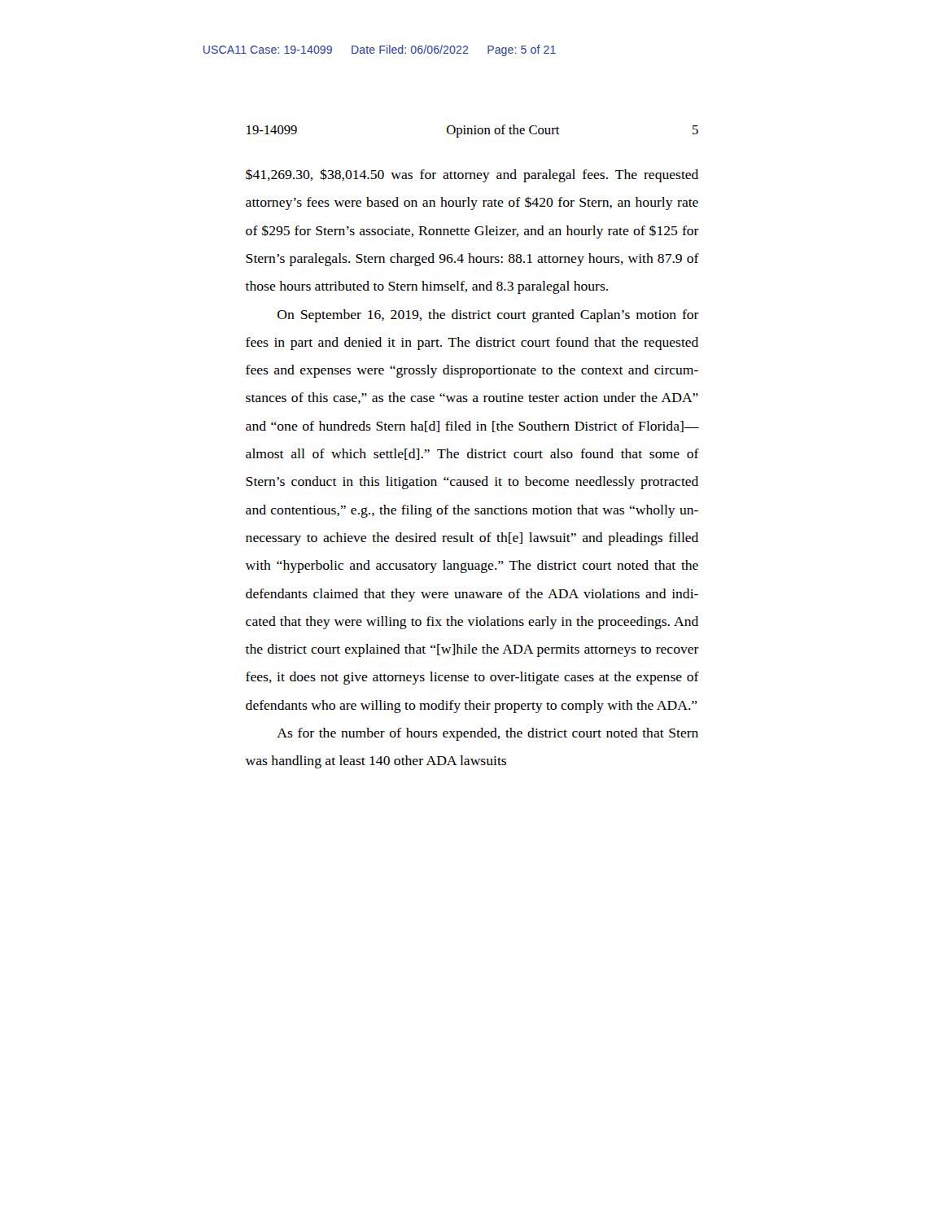USCA11 Case: 19-14099 Date Filed: 06/06/2022 Page: 5 of 21
19-14099
Opinion of the Court
5
$41,269.30, $38,014.50 was for attorney and paralegal fees. The requested attorney’s fees were based on an hourly rate of $420 for Stern, an hourly rate of $295 for Stern’s associate, Ronnette Gleizer, and an hourly rate of $125 for Stern’s paralegals. Stern charged 96.4 hours: 88.1 attorney hours, with 87.9 of those hours attributed to Stern himself, and 8.3 paralegal hours.
On September 16, 2019, the district court granted Caplan’s motion for fees in part and denied it in part. The district court found that the requested fees and expenses were “grossly disproportionate to the context and circumstances of this case,” as the case “was a routine tester action under the ADA” and “one of hundreds Stern ha[d] filed in [the Southern District of Florida]—almost all of which settle[d].” The district court also found that some of Stern’s conduct in this litigation “caused it to become needlessly protracted and contentious,” e.g., the filing of the sanctions motion that was “wholly unnecessary to achieve the desired result of th[e] lawsuit” and pleadings filled with “hyperbolic and accusatory language.” The district court noted that the defendants claimed that they were unaware of the ADA violations and indicated that they were willing to fix the violations early in the proceedings. And the district court explained that “[w]hile the ADA permits attorneys to recover fees, it does not give attorneys license to over-litigate cases at the expense of defendants who are willing to modify their property to comply with the ADA.”
As for the number of hours expended, the district court noted that Stern was handling at least 140 other ADA lawsuits